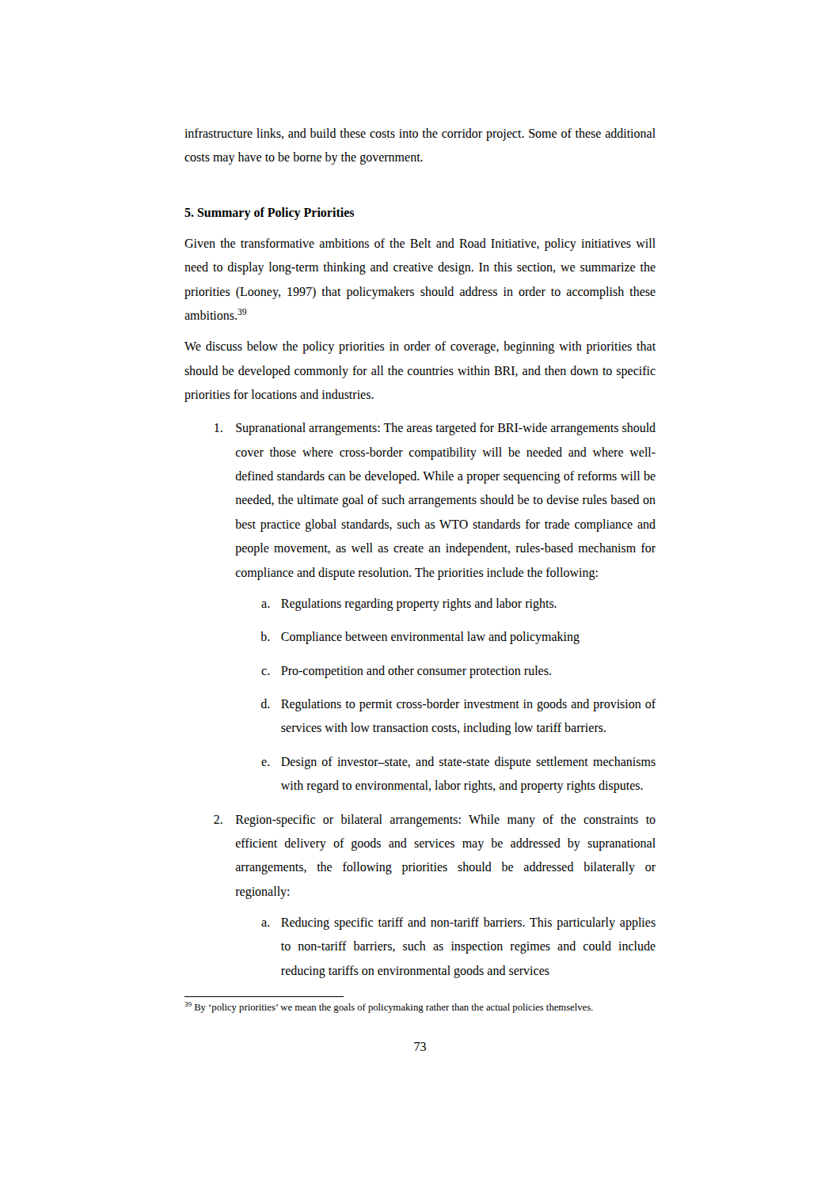infrastructure links, and build these costs into the corridor project. Some of these additional costs may have to be borne by the government.
5. Summary of Policy Priorities
Given the transformative ambitions of the Belt and Road Initiative, policy initiatives will need to display long-term thinking and creative design. In this section, we summarize the priorities (Looney, 1997) that policymakers should address in order to accomplish these ambitions.39
We discuss below the policy priorities in order of coverage, beginning with priorities that should be developed commonly for all the countries within BRI, and then down to specific priorities for locations and industries.
Supranational arrangements: The areas targeted for BRI-wide arrangements should cover those where cross-border compatibility will be needed and where well-defined standards can be developed. While a proper sequencing of reforms will be needed, the ultimate goal of such arrangements should be to devise rules based on best practice global standards, such as WTO standards for trade compliance and people movement, as well as create an independent, rules-based mechanism for compliance and dispute resolution. The priorities include the following:
Regulations regarding property rights and labor rights.
Compliance between environmental law and policymaking
Pro-competition and other consumer protection rules.
Regulations to permit cross-border investment in goods and provision of services with low transaction costs, including low tariff barriers.
Design of investor–state, and state-state dispute settlement mechanisms with regard to environmental, labor rights, and property rights disputes.
Region-specific or bilateral arrangements: While many of the constraints to efficient delivery of goods and services may be addressed by supranational arrangements, the following priorities should be addressed bilaterally or regionally:
Reducing specific tariff and non-tariff barriers. This particularly applies to non-tariff barriers, such as inspection regimes and could include reducing tariffs on environmental goods and services
39 By ‘policy priorities’ we mean the goals of policymaking rather than the actual policies themselves.
73